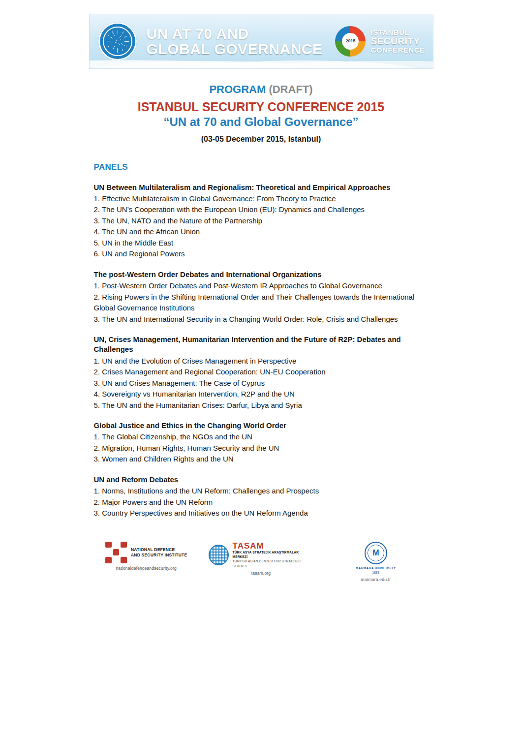UN AT 70 AND
GLOBAL GOVERNANCE
ISTANBUL
SECURITY
CONFERENCE
PROGRAM (DRAFT)
ISTANBUL SECURITY CONFERENCE 2015 “UN at 70 and Global Governance”
(03-05 December 2015, Istanbul)
PANELS
UN Between Multilateralism and Regionalism: Theoretical and Empirical Approaches
Effective Multilateralism in Global Governance: From Theory to Practice
The UN’s Cooperation with the European Union (EU): Dynamics and Challenges
The UN, NATO and the Nature of the Partnership
The UN and the African Union
UN in the Middle East
UN and Regional Powers
The post-Western Order Debates and International Organizations
Post-Western Order Debates and Post-Western IR Approaches to Global Governance
Rising Powers in the Shifting International Order and Their Challenges towards the International Global Governance Institutions
The UN and International Security in a Changing World Order: Role, Crisis and Challenges
UN, Crises Management, Humanitarian Intervention and the Future of R2P: Debates and Challenges
UN and the Evolution of Crises Management in Perspective
Crises Management and Regional Cooperation: UN-EU Cooperation
UN and Crises Management: The Case of Cyprus
Sovereignty vs Humanitarian Intervention, R2P and the UN
The UN and the Humanitarian Crises: Darfur, Libya and Syria
Global Justice and Ethics in the Changing World Order
The Global Citizenship, the NGOs and the UN
Migration, Human Rights, Human Security and the UN
Women and Children Rights and the UN
UN and Reform Debates
Norms, Institutions and the UN Reform: Challenges and Prospects
Major Powers and the UN Reform
Country Perspectives and Initiatives on the UN Reform Agenda
NATIONAL DEFENCE
AND SECURITY INSTITUTE
nationaldefenceandsecurity.org
TASAM
TÜRK ASYA STRATEJİK ARAŞTIRMALAR MERKEZİ
TURKISH ASIAN CENTER FOR STRATEGIC STUDIES
tasam.org
M
MARMARA UNIVERSITY
1883
marmara.edu.tr